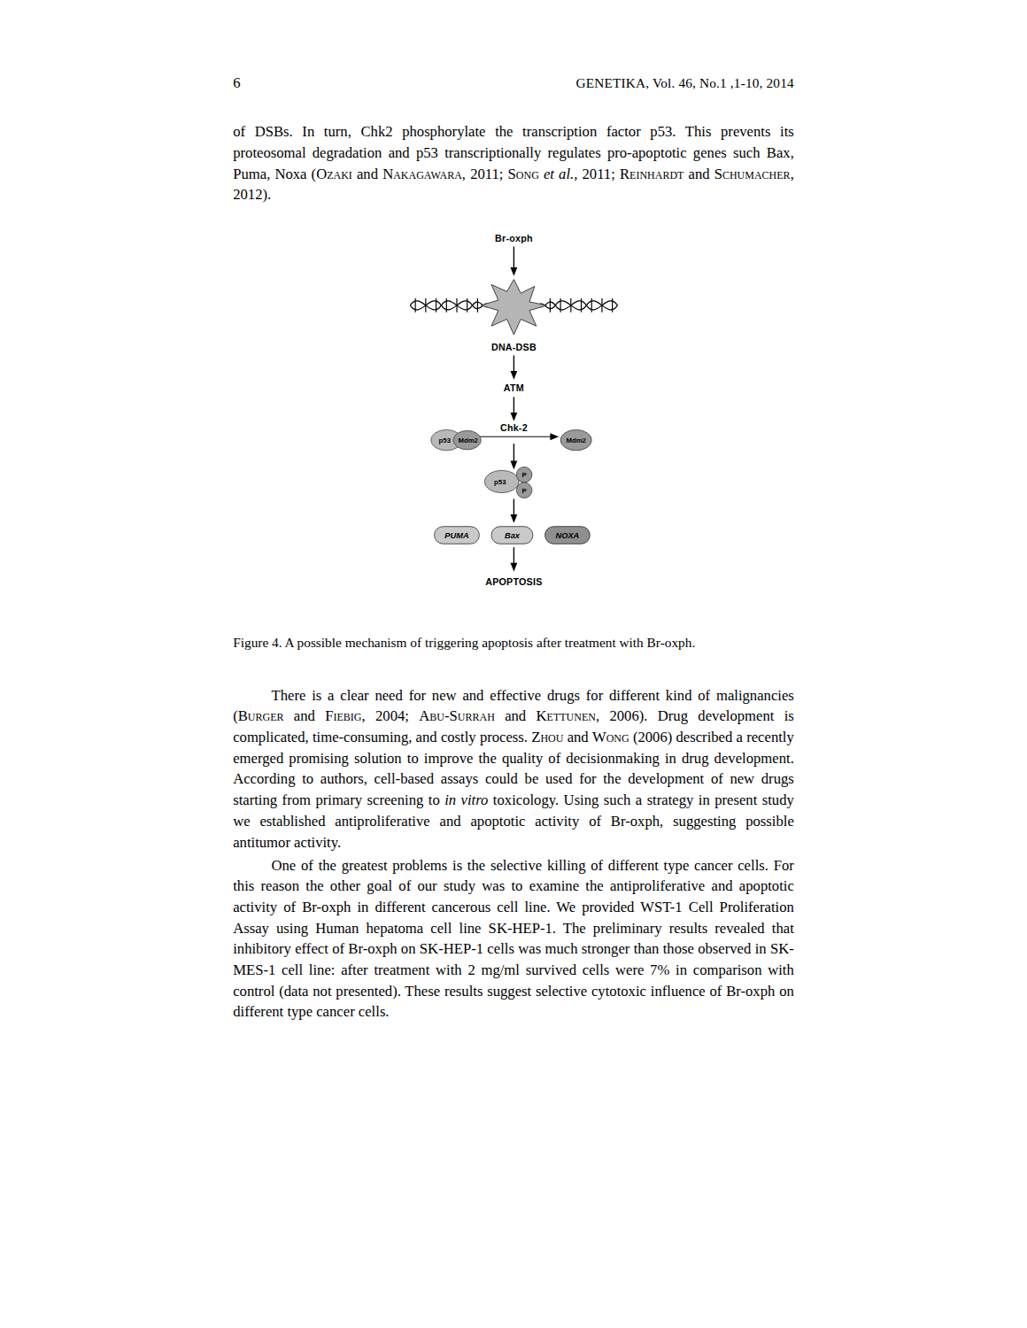6 GENETIKA, Vol. 46, No.1 ,1-10, 2014
of DSBs. In turn, Chk2 phosphorylate the transcription factor p53. This prevents its proteosomal degradation and p53 transcriptionally regulates pro-apoptotic genes such Bax, Puma, Noxa (Ozaki and Nakagawara, 2011; Song et al., 2011; Reinhardt and Schumacher, 2012).
Br-oxph DNA-DSB ATM Chk-2 p53 Mdm2 Mdm2 p53 P P PUMA Bax NOXA APOPTOSIS
Figure 4. A possible mechanism of triggering apoptosis after treatment with Br-oxph.
There is a clear need for new and effective drugs for different kind of malignancies (Burger and Fiebig, 2004; Abu-Surrah and Kettunen, 2006). Drug development is complicated, time-consuming, and costly process. Zhou and Wong (2006) described a recently emerged promising solution to improve the quality of decisionmaking in drug development. According to authors, cell-based assays could be used for the development of new drugs starting from primary screening to in vitro toxicology. Using such a strategy in present study we established antiproliferative and apoptotic activity of Br-oxph, suggesting possible antitumor activity.
One of the greatest problems is the selective killing of different type cancer cells. For this reason the other goal of our study was to examine the antiproliferative and apoptotic activity of Br-oxph in different cancerous cell line. We provided WST-1 Cell Proliferation Assay using Human hepatoma cell line SK-HEP-1. The preliminary results revealed that inhibitory effect of Br-oxph on SK-HEP-1 cells was much stronger than those observed in SK-MES-1 cell line: after treatment with 2 mg/ml survived cells were 7% in comparison with control (data not presented). These results suggest selective cytotoxic influence of Br-oxph on different type cancer cells.